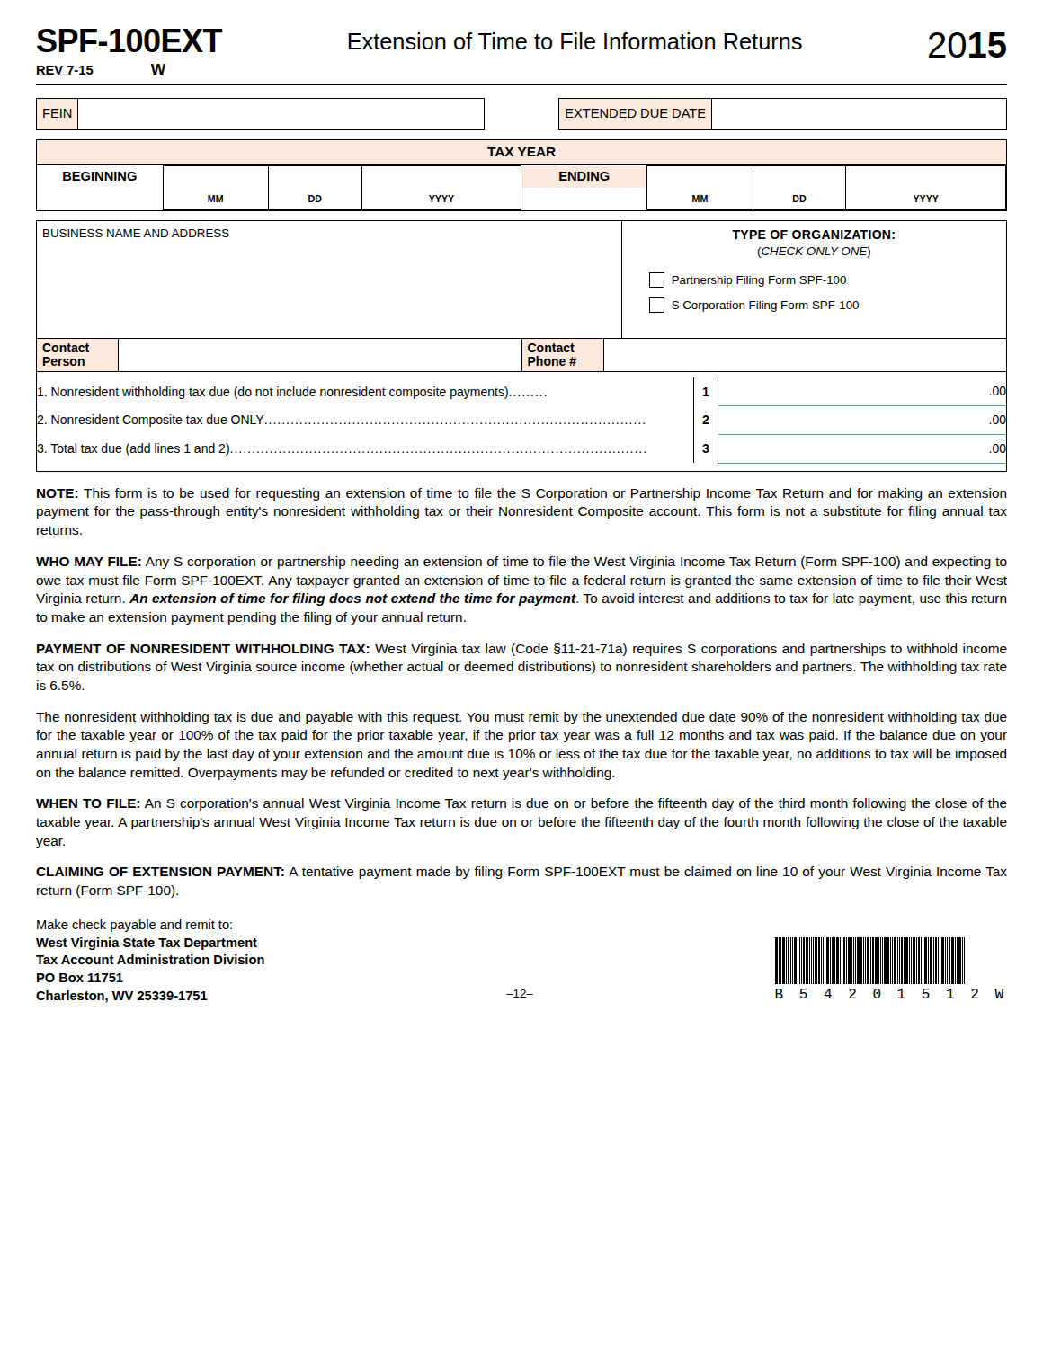SPF-100EXT
REV 7-15 W
Extension of Time to File Information Returns
2015
FEIN
EXTENDED DUE DATE
TAX YEAR
| BEGINNING | | | | ENDING | | | |
| | MM | DD | YYYY | | MM | DD | YYYY |
BUSINESS NAME AND ADDRESS
TYPE OF ORGANIZATION:
(CHECK ONLY ONE)
Partnership Filing Form SPF-100
S Corporation Filing Form SPF-100
Contact
Person
Contact
Phone #
| 1. Nonresident withholding tax due ( do not include nonresident composite payments ) ......... | 1 | .00 |
| 2. Nonresident Composite tax due ONLY ....................................................................................... | 2 | .00 |
| 3. Total tax due (add lines 1 and 2) ............................................................................................... | 3 | .00 |
NOTE: This form is to be used for requesting an extension of time to file the S Corporation or Partnership Income Tax Return and for making an extension payment for the pass-through entity's nonresident withholding tax or their Nonresident Composite account. This form is not a substitute for filing annual tax returns.
WHO MAY FILE: Any S corporation or partnership needing an extension of time to file the West Virginia Income Tax Return (Form SPF-100) and expecting to owe tax must file Form SPF-100EXT. Any taxpayer granted an extension of time to file a federal return is granted the same extension of time to file their West Virginia return. An extension of time for filing does not extend the time for payment. To avoid interest and additions to tax for late payment, use this return to make an extension payment pending the filing of your annual return.
PAYMENT OF NONRESIDENT WITHHOLDING TAX: West Virginia tax law (Code §11-21-71a) requires S corporations and partnerships to withhold income tax on distributions of West Virginia source income (whether actual or deemed distributions) to nonresident shareholders and partners. The withholding tax rate is 6.5%.
The nonresident withholding tax is due and payable with this request. You must remit by the unextended due date 90% of the nonresident withholding tax due for the taxable year or 100% of the tax paid for the prior taxable year, if the prior tax year was a full 12 months and tax was paid. If the balance due on your annual return is paid by the last day of your extension and the amount due is 10% or less of the tax due for the taxable year, no additions to tax will be imposed on the balance remitted. Overpayments may be refunded or credited to next year's withholding.
WHEN TO FILE: An S corporation's annual West Virginia Income Tax return is due on or before the fifteenth day of the third month following the close of the taxable year. A partnership's annual West Virginia Income Tax return is due on or before the fifteenth day of the fourth month following the close of the taxable year.
CLAIMING OF EXTENSION PAYMENT: A tentative payment made by filing Form SPF-100EXT must be claimed on line 10 of your West Virginia Income Tax return (Form SPF-100).
Make check payable and remit to:
West Virginia State Tax Department
Tax Account Administration Division
PO Box 11751
Charleston, WV 25339-1751
–12–
B 5 4 2 0 1 5 1 2 W